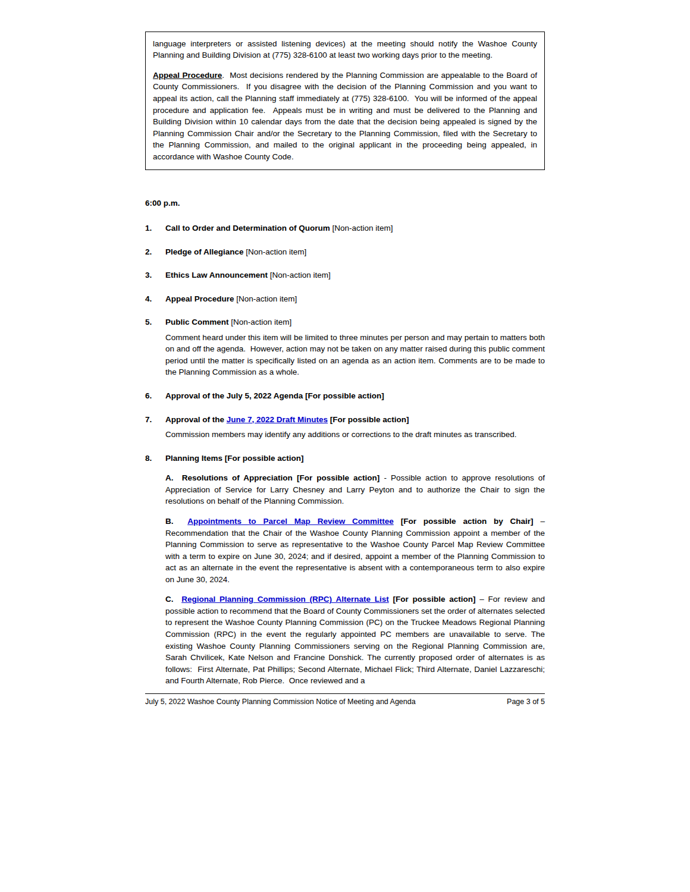language interpreters or assisted listening devices) at the meeting should notify the Washoe County Planning and Building Division at (775) 328-6100 at least two working days prior to the meeting.
Appeal Procedure. Most decisions rendered by the Planning Commission are appealable to the Board of County Commissioners. If you disagree with the decision of the Planning Commission and you want to appeal its action, call the Planning staff immediately at (775) 328-6100. You will be informed of the appeal procedure and application fee. Appeals must be in writing and must be delivered to the Planning and Building Division within 10 calendar days from the date that the decision being appealed is signed by the Planning Commission Chair and/or the Secretary to the Planning Commission, filed with the Secretary to the Planning Commission, and mailed to the original applicant in the proceeding being appealed, in accordance with Washoe County Code.
6:00 p.m.
Call to Order and Determination of Quorum [Non-action item]
Pledge of Allegiance [Non-action item]
Ethics Law Announcement [Non-action item]
Appeal Procedure [Non-action item]
Public Comment [Non-action item]
Comment heard under this item will be limited to three minutes per person and may pertain to matters both on and off the agenda. However, action may not be taken on any matter raised during this public comment period until the matter is specifically listed on an agenda as an action item. Comments are to be made to the Planning Commission as a whole.
Approval of the July 5, 2022 Agenda [For possible action]
Approval of the June 7, 2022 Draft Minutes [For possible action]
Commission members may identify any additions or corrections to the draft minutes as transcribed.
Planning Items [For possible action]
A. Resolutions of Appreciation [For possible action] - Possible action to approve resolutions of Appreciation of Service for Larry Chesney and Larry Peyton and to authorize the Chair to sign the resolutions on behalf of the Planning Commission.
B. Appointments to Parcel Map Review Committee [For possible action by Chair] – Recommendation that the Chair of the Washoe County Planning Commission appoint a member of the Planning Commission to serve as representative to the Washoe County Parcel Map Review Committee with a term to expire on June 30, 2024; and if desired, appoint a member of the Planning Commission to act as an alternate in the event the representative is absent with a contemporaneous term to also expire on June 30, 2024.
C. Regional Planning Commission (RPC) Alternate List [For possible action] – For review and possible action to recommend that the Board of County Commissioners set the order of alternates selected to represent the Washoe County Planning Commission (PC) on the Truckee Meadows Regional Planning Commission (RPC) in the event the regularly appointed PC members are unavailable to serve. The existing Washoe County Planning Commissioners serving on the Regional Planning Commission are, Sarah Chvilicek, Kate Nelson and Francine Donshick. The currently proposed order of alternates is as follows: First Alternate, Pat Phillips; Second Alternate, Michael Flick; Third Alternate, Daniel Lazzareschi; and Fourth Alternate, Rob Pierce. Once reviewed and a
July 5, 2022 Washoe County Planning Commission Notice of Meeting and Agenda
Page 3 of 5